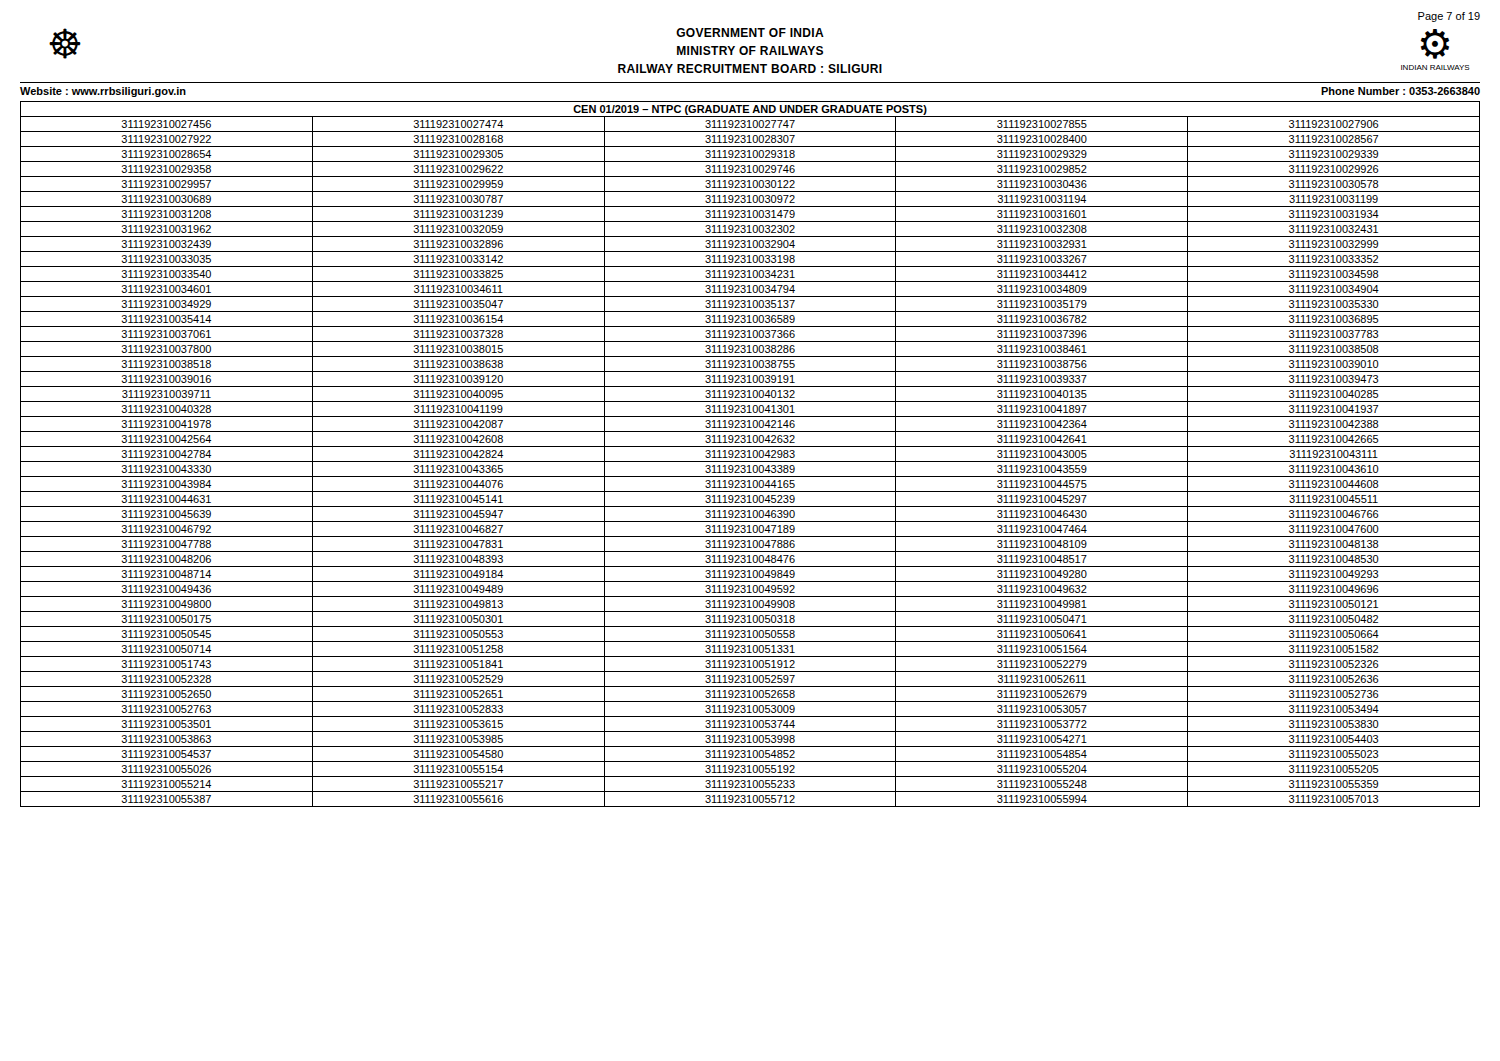Page 7 of 19
☸
GOVERNMENT OF INDIA
MINISTRY OF RAILWAYS
RAILWAY RECRUITMENT BOARD : SILIGURI
⚙
INDIAN RAILWAYS
Website : www.rrbsiliguri.gov.in
Phone Number : 0353-2663840
| CEN 01/2019 – NTPC (GRADUATE AND UNDER GRADUATE POSTS) |
| --- |
| 311192310027456 | 311192310027474 | 311192310027747 | 311192310027855 | 311192310027906 |
| 311192310027922 | 311192310028168 | 311192310028307 | 311192310028400 | 311192310028567 |
| 311192310028654 | 311192310029305 | 311192310029318 | 311192310029329 | 311192310029339 |
| 311192310029358 | 311192310029622 | 311192310029746 | 311192310029852 | 311192310029926 |
| 311192310029957 | 311192310029959 | 311192310030122 | 311192310030436 | 311192310030578 |
| 311192310030689 | 311192310030787 | 311192310030972 | 311192310031194 | 311192310031199 |
| 311192310031208 | 311192310031239 | 311192310031479 | 311192310031601 | 311192310031934 |
| 311192310031962 | 311192310032059 | 311192310032302 | 311192310032308 | 311192310032431 |
| 311192310032439 | 311192310032896 | 311192310032904 | 311192310032931 | 311192310032999 |
| 311192310033035 | 311192310033142 | 311192310033198 | 311192310033267 | 311192310033352 |
| 311192310033540 | 311192310033825 | 311192310034231 | 311192310034412 | 311192310034598 |
| 311192310034601 | 311192310034611 | 311192310034794 | 311192310034809 | 311192310034904 |
| 311192310034929 | 311192310035047 | 311192310035137 | 311192310035179 | 311192310035330 |
| 311192310035414 | 311192310036154 | 311192310036589 | 311192310036782 | 311192310036895 |
| 311192310037061 | 311192310037328 | 311192310037366 | 311192310037396 | 311192310037783 |
| 311192310037800 | 311192310038015 | 311192310038286 | 311192310038461 | 311192310038508 |
| 311192310038518 | 311192310038638 | 311192310038755 | 311192310038756 | 311192310039010 |
| 311192310039016 | 311192310039120 | 311192310039191 | 311192310039337 | 311192310039473 |
| 311192310039711 | 311192310040095 | 311192310040132 | 311192310040135 | 311192310040285 |
| 311192310040328 | 311192310041199 | 311192310041301 | 311192310041897 | 311192310041937 |
| 311192310041978 | 311192310042087 | 311192310042146 | 311192310042364 | 311192310042388 |
| 311192310042564 | 311192310042608 | 311192310042632 | 311192310042641 | 311192310042665 |
| 311192310042784 | 311192310042824 | 311192310042983 | 311192310043005 | 311192310043111 |
| 311192310043330 | 311192310043365 | 311192310043389 | 311192310043559 | 311192310043610 |
| 311192310043984 | 311192310044076 | 311192310044165 | 311192310044575 | 311192310044608 |
| 311192310044631 | 311192310045141 | 311192310045239 | 311192310045297 | 311192310045511 |
| 311192310045639 | 311192310045947 | 311192310046390 | 311192310046430 | 311192310046766 |
| 311192310046792 | 311192310046827 | 311192310047189 | 311192310047464 | 311192310047600 |
| 311192310047788 | 311192310047831 | 311192310047886 | 311192310048109 | 311192310048138 |
| 311192310048206 | 311192310048393 | 311192310048476 | 311192310048517 | 311192310048530 |
| 311192310048714 | 311192310049184 | 311192310049849 | 311192310049280 | 311192310049293 |
| 311192310049436 | 311192310049489 | 311192310049592 | 311192310049632 | 311192310049696 |
| 311192310049800 | 311192310049813 | 311192310049908 | 311192310049981 | 311192310050121 |
| 311192310050175 | 311192310050301 | 311192310050318 | 311192310050471 | 311192310050482 |
| 311192310050545 | 311192310050553 | 311192310050558 | 311192310050641 | 311192310050664 |
| 311192310050714 | 311192310051258 | 311192310051331 | 311192310051564 | 311192310051582 |
| 311192310051743 | 311192310051841 | 311192310051912 | 311192310052279 | 311192310052326 |
| 311192310052328 | 311192310052529 | 311192310052597 | 311192310052611 | 311192310052636 |
| 311192310052650 | 311192310052651 | 311192310052658 | 311192310052679 | 311192310052736 |
| 311192310052763 | 311192310052833 | 311192310053009 | 311192310053057 | 311192310053494 |
| 311192310053501 | 311192310053615 | 311192310053744 | 311192310053772 | 311192310053830 |
| 311192310053863 | 311192310053985 | 311192310053998 | 311192310054271 | 311192310054403 |
| 311192310054537 | 311192310054580 | 311192310054852 | 311192310054854 | 311192310055023 |
| 311192310055026 | 311192310055154 | 311192310055192 | 311192310055204 | 311192310055205 |
| 311192310055214 | 311192310055217 | 311192310055233 | 311192310055248 | 311192310055359 |
| 311192310055387 | 311192310055616 | 311192310055712 | 311192310055994 | 311192310057013 |